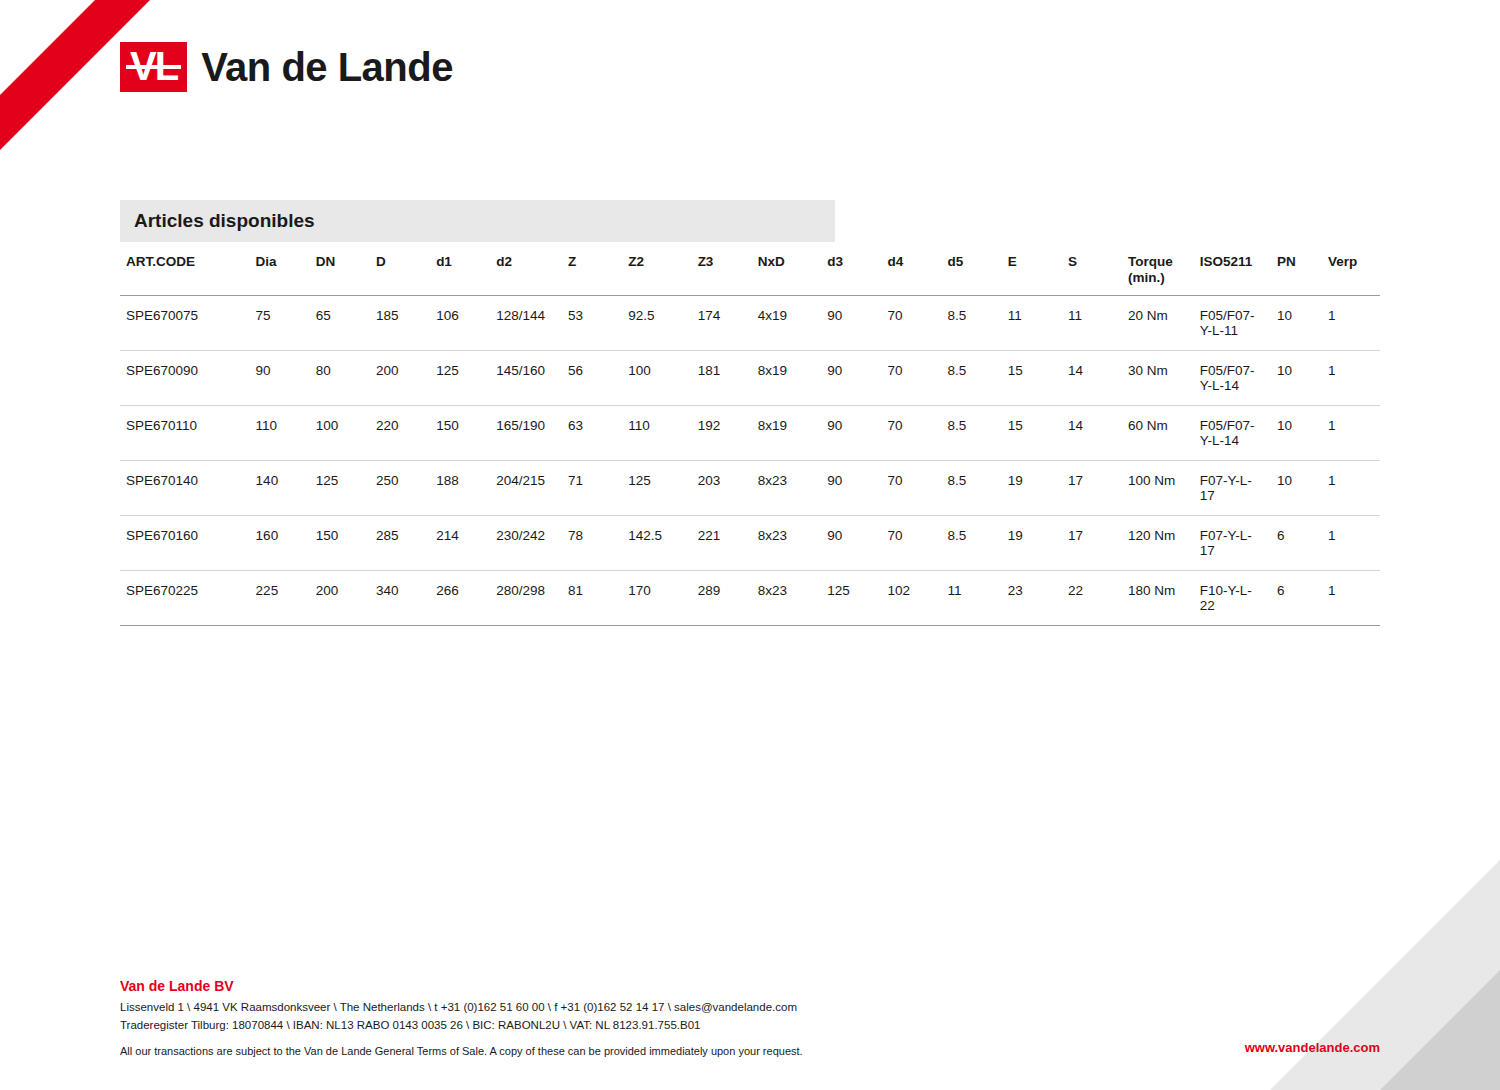VL Van de Lande
Articles disponibles
| ART.CODE | Dia | DN | D | d1 | d2 | Z | Z2 | Z3 | NxD | d3 | d4 | d5 | E | S | Torque (min.) | ISO5211 | PN | Verp |
| --- | --- | --- | --- | --- | --- | --- | --- | --- | --- | --- | --- | --- | --- | --- | --- | --- | --- | --- |
| SPE670075 | 75 | 65 | 185 | 106 | 128/144 | 53 | 92.5 | 174 | 4x19 | 90 | 70 | 8.5 | 11 | 11 | 20 Nm | F05/F07-Y-L-11 | 10 | 1 |
| SPE670090 | 90 | 80 | 200 | 125 | 145/160 | 56 | 100 | 181 | 8x19 | 90 | 70 | 8.5 | 15 | 14 | 30 Nm | F05/F07-Y-L-14 | 10 | 1 |
| SPE670110 | 110 | 100 | 220 | 150 | 165/190 | 63 | 110 | 192 | 8x19 | 90 | 70 | 8.5 | 15 | 14 | 60 Nm | F05/F07-Y-L-14 | 10 | 1 |
| SPE670140 | 140 | 125 | 250 | 188 | 204/215 | 71 | 125 | 203 | 8x23 | 90 | 70 | 8.5 | 19 | 17 | 100 Nm | F07-Y-L-17 | 10 | 1 |
| SPE670160 | 160 | 150 | 285 | 214 | 230/242 | 78 | 142.5 | 221 | 8x23 | 90 | 70 | 8.5 | 19 | 17 | 120 Nm | F07-Y-L-17 | 6 | 1 |
| SPE670225 | 225 | 200 | 340 | 266 | 280/298 | 81 | 170 | 289 | 8x23 | 125 | 102 | 11 | 23 | 22 | 180 Nm | F10-Y-L-22 | 6 | 1 |
Van de Lande BV
Lissenveld 1 \ 4941 VK Raamsdonksveer \ The Netherlands \ t +31 (0)162 51 60 00 \ f +31 (0)162 52 14 17 \ sales@vandelande.com
Traderegister Tilburg: 18070844 \ IBAN: NL13 RABO 0143 0035 26 \ BIC: RABONL2U \ VAT: NL 8123.91.755.B01
All our transactions are subject to the Van de Lande General Terms of Sale. A copy of these can be provided immediately upon your request.
www.vandelande.com